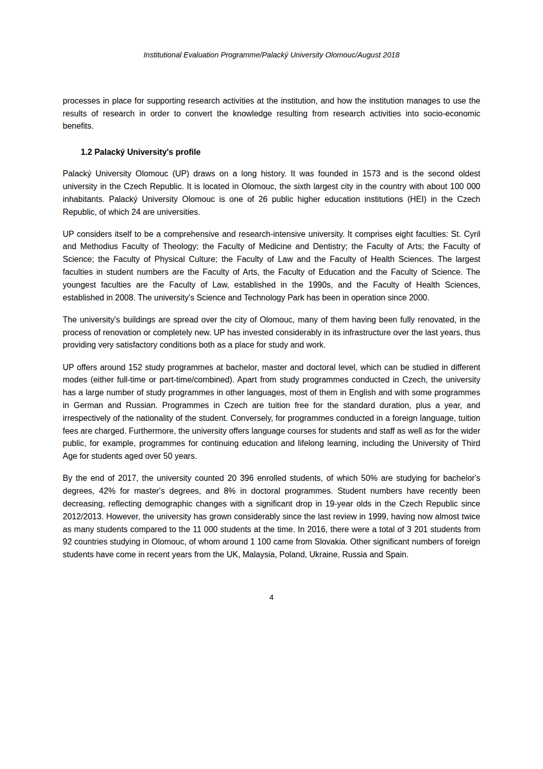Institutional Evaluation Programme/Palacký University Olomouc/August 2018
processes in place for supporting research activities at the institution, and how the institution manages to use the results of research in order to convert the knowledge resulting from research activities into socio-economic benefits.
1.2 Palacký University's profile
Palacký University Olomouc (UP) draws on a long history. It was founded in 1573 and is the second oldest university in the Czech Republic. It is located in Olomouc, the sixth largest city in the country with about 100 000 inhabitants. Palacký University Olomouc is one of 26 public higher education institutions (HEI) in the Czech Republic, of which 24 are universities.
UP considers itself to be a comprehensive and research-intensive university. It comprises eight faculties: St. Cyril and Methodius Faculty of Theology; the Faculty of Medicine and Dentistry; the Faculty of Arts; the Faculty of Science; the Faculty of Physical Culture; the Faculty of Law and the Faculty of Health Sciences. The largest faculties in student numbers are the Faculty of Arts, the Faculty of Education and the Faculty of Science. The youngest faculties are the Faculty of Law, established in the 1990s, and the Faculty of Health Sciences, established in 2008. The university's Science and Technology Park has been in operation since 2000.
The university's buildings are spread over the city of Olomouc, many of them having been fully renovated, in the process of renovation or completely new. UP has invested considerably in its infrastructure over the last years, thus providing very satisfactory conditions both as a place for study and work.
UP offers around 152 study programmes at bachelor, master and doctoral level, which can be studied in different modes (either full-time or part-time/combined). Apart from study programmes conducted in Czech, the university has a large number of study programmes in other languages, most of them in English and with some programmes in German and Russian. Programmes in Czech are tuition free for the standard duration, plus a year, and irrespectively of the nationality of the student. Conversely, for programmes conducted in a foreign language, tuition fees are charged. Furthermore, the university offers language courses for students and staff as well as for the wider public, for example, programmes for continuing education and lifelong learning, including the University of Third Age for students aged over 50 years.
By the end of 2017, the university counted 20 396 enrolled students, of which 50% are studying for bachelor's degrees, 42% for master's degrees, and 8% in doctoral programmes. Student numbers have recently been decreasing, reflecting demographic changes with a significant drop in 19-year olds in the Czech Republic since 2012/2013. However, the university has grown considerably since the last review in 1999, having now almost twice as many students compared to the 11 000 students at the time. In 2016, there were a total of 3 201 students from 92 countries studying in Olomouc, of whom around 1 100 came from Slovakia. Other significant numbers of foreign students have come in recent years from the UK, Malaysia, Poland, Ukraine, Russia and Spain.
4